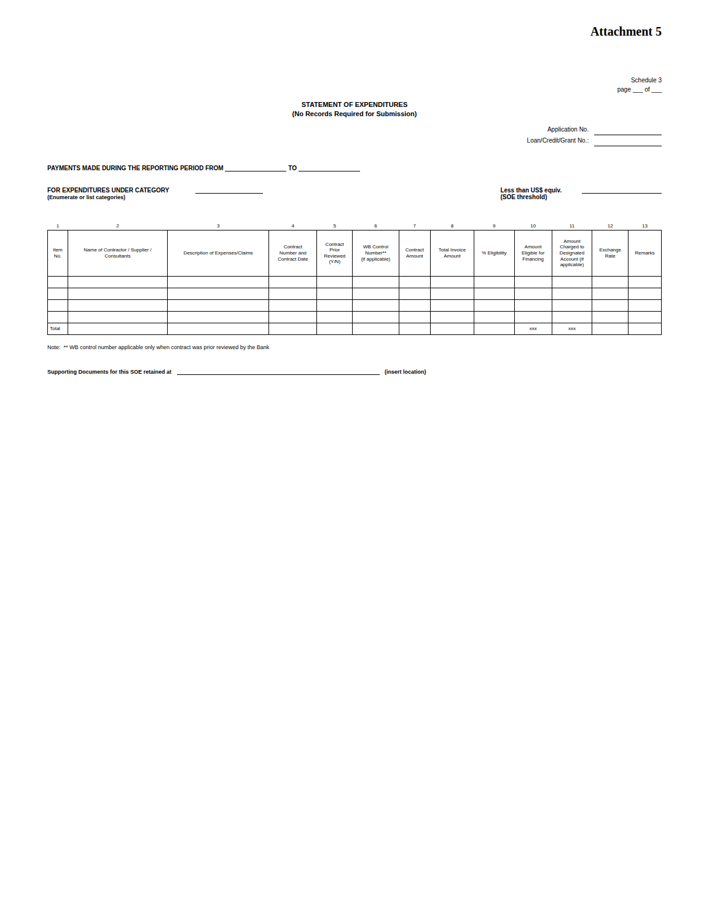Attachment 5
Schedule 3
page ___ of ___
STATEMENT OF EXPENDITURES
(No Records Required for Submission)
Application No.
Loan/Credit/Grant No.:
PAYMENTS MADE DURING THE REPORTING PERIOD FROM TO
FOR EXPENDITURES UNDER CATEGORY
(Enumerate or list categories)
Less than US$ equiv.
(SOE threshold)
| 1 | 2 | 3 | 4 | 5 | 6 | 7 | 8 | 9 | 10 | 11 | 12 | 13 |
| --- | --- | --- | --- | --- | --- | --- | --- | --- | --- | --- | --- | --- |
| Item No. | Name of Contractor / Supplier / Consultants | Description of Expenses/Claims | Contract Number and Contract Date | Contract Prior Reviewed (Y/N) | WB Control Number** (if applicable) | Contract Amount | Total Invoice Amount | % Eligibility | Amount Eligible for Financing | Amount Charged to Designated Account (if applicable) | Exchange Rate | Remarks |
| Total | | | | | | | | | xxx | xxx | | |
Note: ** WB control number applicable only when contract was prior reviewed by the Bank
Supporting Documents for this SOE retained at (insert location)